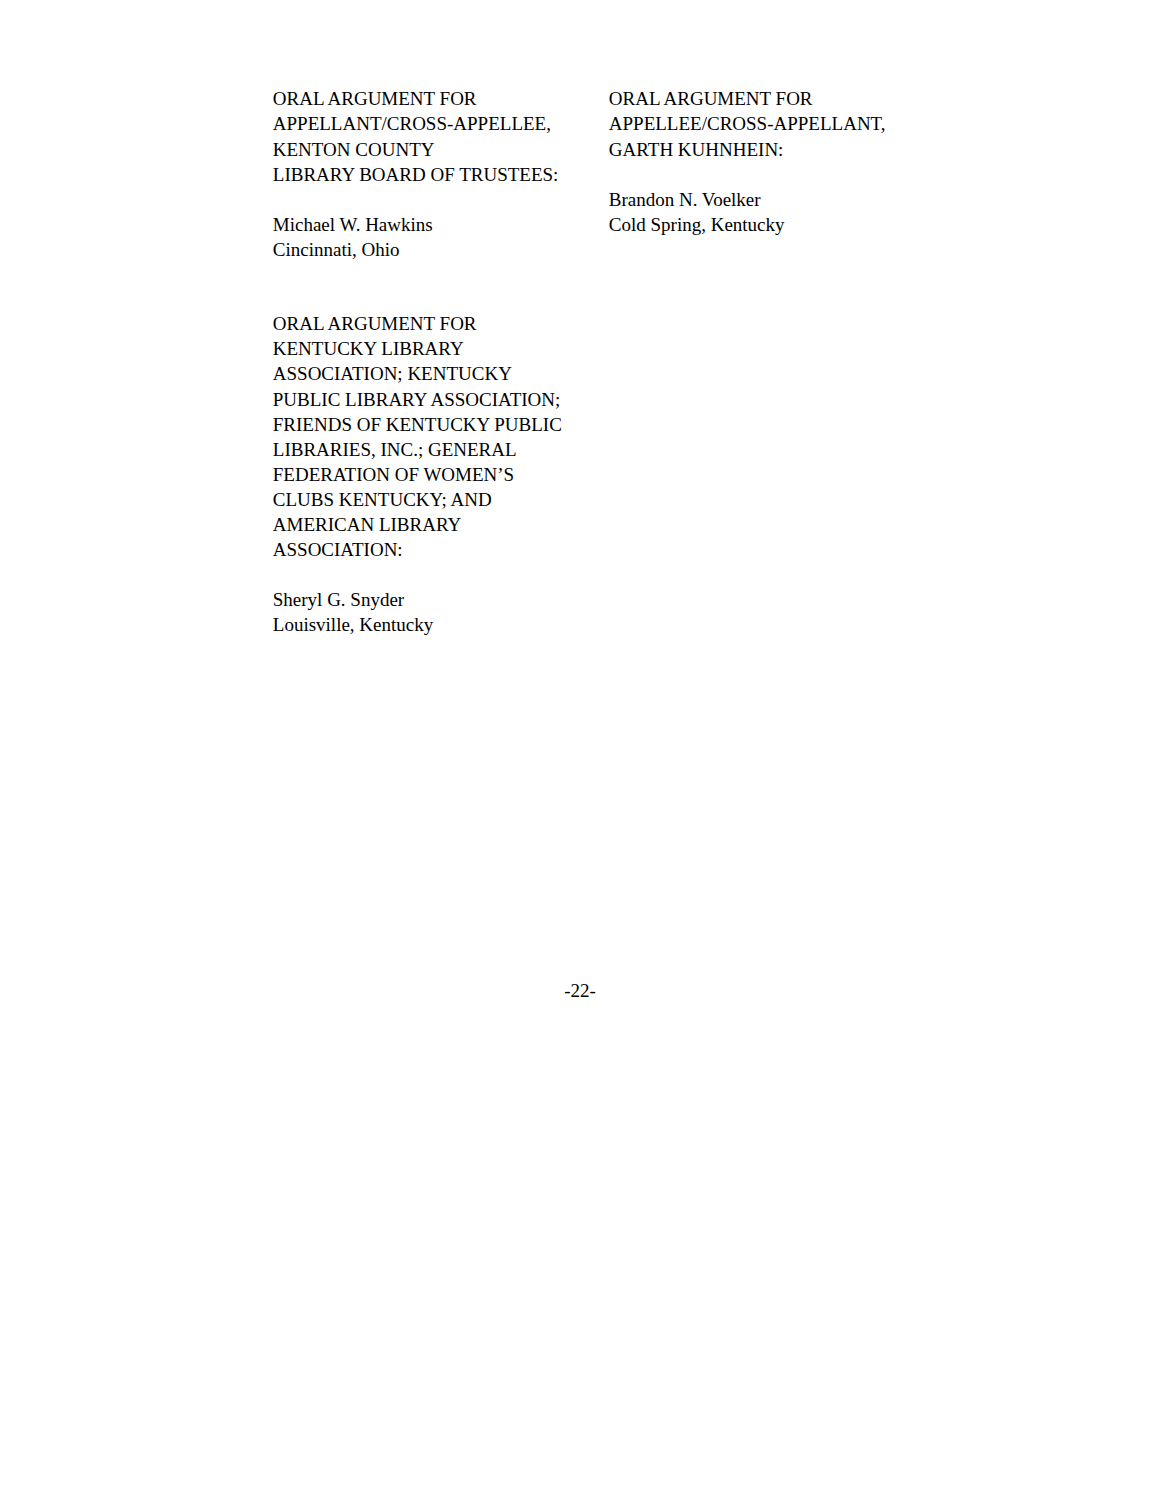ORAL ARGUMENT FOR
APPELLANT/CROSS-APPELLEE,
KENTON COUNTY
LIBRARY BOARD OF TRUSTEES:
Michael W. Hawkins
Cincinnati, Ohio
ORAL ARGUMENT FOR
APPELLEE/CROSS-APPELLANT,
GARTH KUHNHEIN:
Brandon N. Voelker
Cold Spring, Kentucky
ORAL ARGUMENT FOR
KENTUCKY LIBRARY
ASSOCIATION; KENTUCKY
PUBLIC LIBRARY ASSOCIATION;
FRIENDS OF KENTUCKY PUBLIC
LIBRARIES, INC.; GENERAL
FEDERATION OF WOMEN’S
CLUBS KENTUCKY; AND
AMERICAN LIBRARY ASSOCIATION:
Sheryl G. Snyder
Louisville, Kentucky
-22-